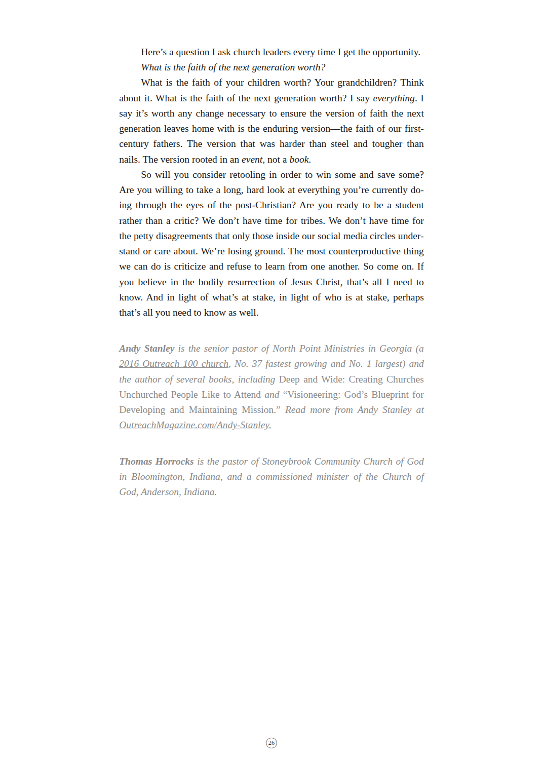Here’s a question I ask church leaders every time I get the opportunity.
What is the faith of the next generation worth?
What is the faith of your children worth? Your grandchildren? Think about it. What is the faith of the next generation worth? I say everything. I say it’s worth any change necessary to ensure the version of faith the next generation leaves home with is the enduring version—the faith of our first-century fathers. The version that was harder than steel and tougher than nails. The version rooted in an event, not a book.
So will you consider retooling in order to win some and save some? Are you willing to take a long, hard look at everything you’re currently doing through the eyes of the post-Christian? Are you ready to be a student rather than a critic? We don’t have time for tribes. We don’t have time for the petty disagreements that only those inside our social media circles understand or care about. We’re losing ground. The most counterproductive thing we can do is criticize and refuse to learn from one another. So come on. If you believe in the bodily resurrection of Jesus Christ, that’s all I need to know. And in light of what’s at stake, in light of who is at stake, perhaps that’s all you need to know as well.
Andy Stanley is the senior pastor of North Point Ministries in Georgia (a 2016 Outreach 100 church, No. 37 fastest growing and No. 1 largest) and the author of several books, including Deep and Wide: Creating Churches Unchurched People Like to Attend and “Visioneering: God’s Blueprint for Developing and Maintaining Mission.” Read more from Andy Stanley at OutreachMagazine.com/Andy-Stanley.
Thomas Horrocks is the pastor of Stoneybrook Community Church of God in Bloomington, Indiana, and a commissioned minister of the Church of God, Anderson, Indiana.
26